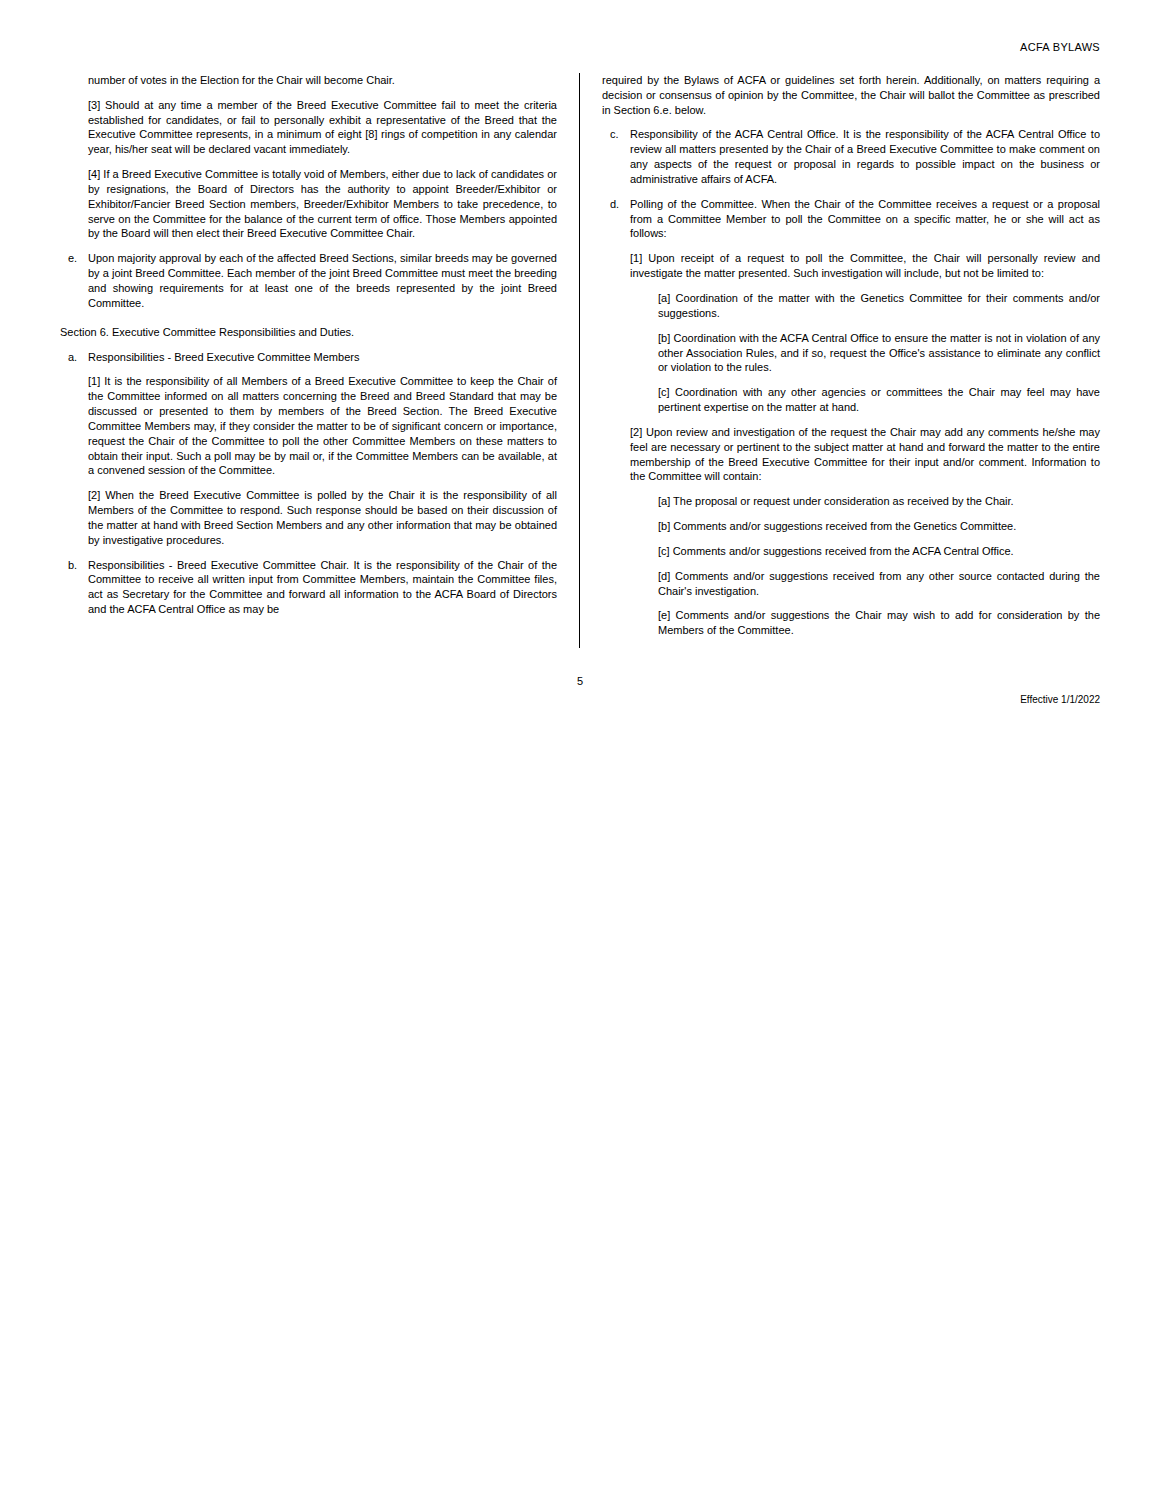ACFA BYLAWS
number of votes in the Election for the Chair will become Chair.
[3] Should at any time a member of the Breed Executive Committee fail to meet the criteria established for candidates, or fail to personally exhibit a representative of the Breed that the Executive Committee represents, in a minimum of eight [8] rings of competition in any calendar year, his/her seat will be declared vacant immediately.
[4] If a Breed Executive Committee is totally void of Members, either due to lack of candidates or by resignations, the Board of Directors has the authority to appoint Breeder/Exhibitor or Exhibitor/Fancier Breed Section members, Breeder/Exhibitor Members to take precedence, to serve on the Committee for the balance of the current term of office. Those Members appointed by the Board will then elect their Breed Executive Committee Chair.
e. Upon majority approval by each of the affected Breed Sections, similar breeds may be governed by a joint Breed Committee. Each member of the joint Breed Committee must meet the breeding and showing requirements for at least one of the breeds represented by the joint Breed Committee.
Section 6. Executive Committee Responsibilities and Duties.
a. Responsibilities - Breed Executive Committee Members
[1] It is the responsibility of all Members of a Breed Executive Committee to keep the Chair of the Committee informed on all matters concerning the Breed and Breed Standard that may be discussed or presented to them by members of the Breed Section. The Breed Executive Committee Members may, if they consider the matter to be of significant concern or importance, request the Chair of the Committee to poll the other Committee Members on these matters to obtain their input. Such a poll may be by mail or, if the Committee Members can be available, at a convened session of the Committee.
[2] When the Breed Executive Committee is polled by the Chair it is the responsibility of all Members of the Committee to respond. Such response should be based on their discussion of the matter at hand with Breed Section Members and any other information that may be obtained by investigative procedures.
b. Responsibilities - Breed Executive Committee Chair. It is the responsibility of the Chair of the Committee to receive all written input from Committee Members, maintain the Committee files, act as Secretary for the Committee and forward all information to the ACFA Board of Directors and the ACFA Central Office as may be
required by the Bylaws of ACFA or guidelines set forth herein. Additionally, on matters requiring a decision or consensus of opinion by the Committee, the Chair will ballot the Committee as prescribed in Section 6.e. below.
c. Responsibility of the ACFA Central Office. It is the responsibility of the ACFA Central Office to review all matters presented by the Chair of a Breed Executive Committee to make comment on any aspects of the request or proposal in regards to possible impact on the business or administrative affairs of ACFA.
d. Polling of the Committee. When the Chair of the Committee receives a request or a proposal from a Committee Member to poll the Committee on a specific matter, he or she will act as follows:
[1] Upon receipt of a request to poll the Committee, the Chair will personally review and investigate the matter presented. Such investigation will include, but not be limited to:
[a] Coordination of the matter with the Genetics Committee for their comments and/or suggestions.
[b] Coordination with the ACFA Central Office to ensure the matter is not in violation of any other Association Rules, and if so, request the Office's assistance to eliminate any conflict or violation to the rules.
[c] Coordination with any other agencies or committees the Chair may feel may have pertinent expertise on the matter at hand.
[2] Upon review and investigation of the request the Chair may add any comments he/she may feel are necessary or pertinent to the subject matter at hand and forward the matter to the entire membership of the Breed Executive Committee for their input and/or comment. Information to the Committee will contain:
[a] The proposal or request under consideration as received by the Chair.
[b] Comments and/or suggestions received from the Genetics Committee.
[c] Comments and/or suggestions received from the ACFA Central Office.
[d] Comments and/or suggestions received from any other source contacted during the Chair's investigation.
[e] Comments and/or suggestions the Chair may wish to add for consideration by the Members of the Committee.
5
Effective 1/1/2022